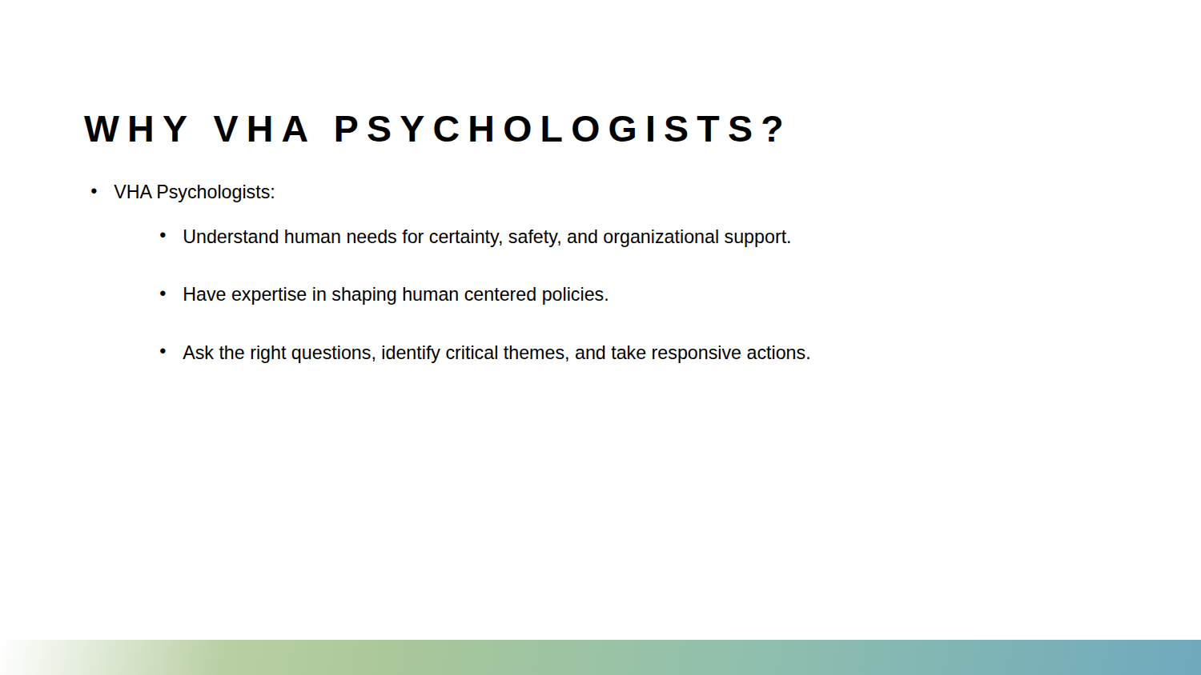Why VHA Psychologists?
VHA Psychologists:
Understand human needs for certainty, safety, and organizational support.
Have expertise in shaping human centered policies.
Ask the right questions, identify critical themes, and take responsive actions.